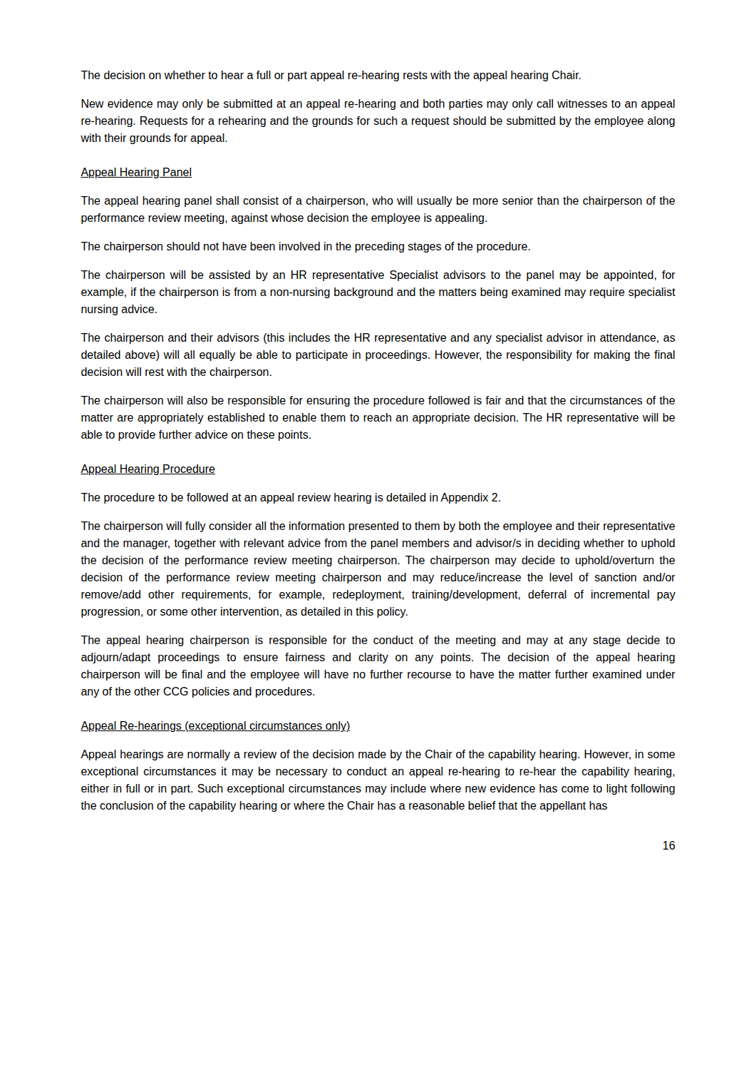The decision on whether to hear a full or part appeal re-hearing rests with the appeal hearing Chair.
New evidence may only be submitted at an appeal re-hearing and both parties may only call witnesses to an appeal re-hearing. Requests for a rehearing and the grounds for such a request should be submitted by the employee along with their grounds for appeal.
Appeal Hearing Panel
The appeal hearing panel shall consist of a chairperson, who will usually be more senior than the chairperson of the performance review meeting, against whose decision the employee is appealing.
The chairperson should not have been involved in the preceding stages of the procedure.
The chairperson will be assisted by an HR representative Specialist advisors to the panel may be appointed, for example, if the chairperson is from a non-nursing background and the matters being examined may require specialist nursing advice.
The chairperson and their advisors (this includes the HR representative and any specialist advisor in attendance, as detailed above) will all equally be able to participate in proceedings. However, the responsibility for making the final decision will rest with the chairperson.
The chairperson will also be responsible for ensuring the procedure followed is fair and that the circumstances of the matter are appropriately established to enable them to reach an appropriate decision. The HR representative will be able to provide further advice on these points.
Appeal Hearing Procedure
The procedure to be followed at an appeal review hearing is detailed in Appendix 2.
The chairperson will fully consider all the information presented to them by both the employee and their representative and the manager, together with relevant advice from the panel members and advisor/s in deciding whether to uphold the decision of the performance review meeting chairperson. The chairperson may decide to uphold/overturn the decision of the performance review meeting chairperson and may reduce/increase the level of sanction and/or remove/add other requirements, for example, redeployment, training/development, deferral of incremental pay progression, or some other intervention, as detailed in this policy.
The appeal hearing chairperson is responsible for the conduct of the meeting and may at any stage decide to adjourn/adapt proceedings to ensure fairness and clarity on any points. The decision of the appeal hearing chairperson will be final and the employee will have no further recourse to have the matter further examined under any of the other CCG policies and procedures.
Appeal Re-hearings (exceptional circumstances only)
Appeal hearings are normally a review of the decision made by the Chair of the capability hearing. However, in some exceptional circumstances it may be necessary to conduct an appeal re-hearing to re-hear the capability hearing, either in full or in part. Such exceptional circumstances may include where new evidence has come to light following the conclusion of the capability hearing or where the Chair has a reasonable belief that the appellant has
16